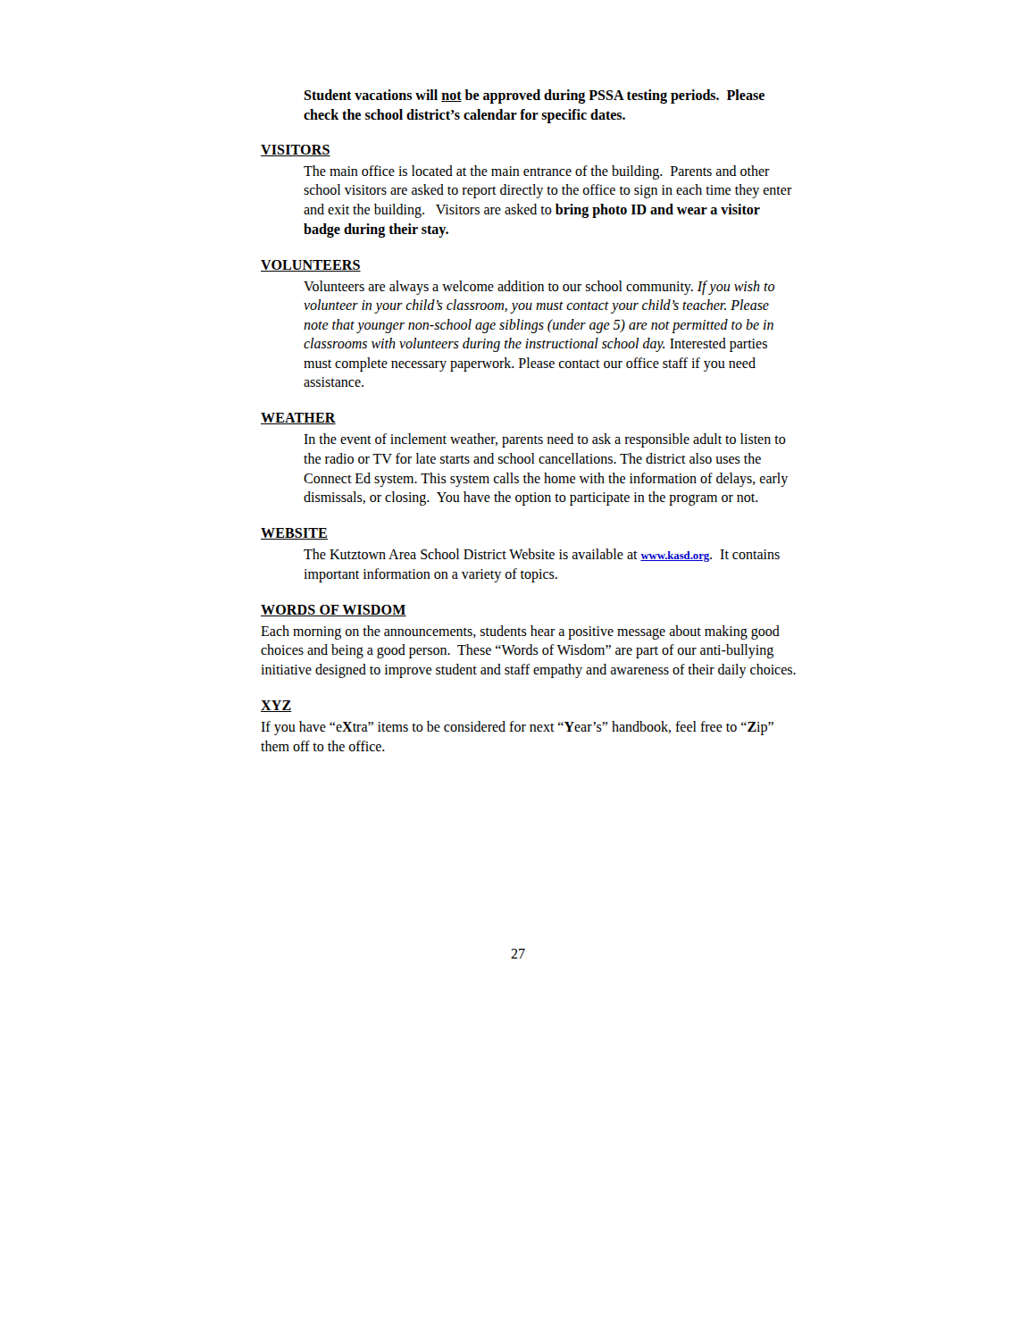Student vacations will not be approved during PSSA testing periods. Please check the school district’s calendar for specific dates.
VISITORS
The main office is located at the main entrance of the building. Parents and other school visitors are asked to report directly to the office to sign in each time they enter and exit the building. Visitors are asked to bring photo ID and wear a visitor badge during their stay.
VOLUNTEERS
Volunteers are always a welcome addition to our school community. If you wish to volunteer in your child’s classroom, you must contact your child’s teacher. Please note that younger non-school age siblings (under age 5) are not permitted to be in classrooms with volunteers during the instructional school day. Interested parties must complete necessary paperwork. Please contact our office staff if you need assistance.
WEATHER
In the event of inclement weather, parents need to ask a responsible adult to listen to the radio or TV for late starts and school cancellations. The district also uses the Connect Ed system. This system calls the home with the information of delays, early dismissals, or closing. You have the option to participate in the program or not.
WEBSITE
The Kutztown Area School District Website is available at www.kasd.org. It contains important information on a variety of topics.
WORDS OF WISDOM
Each morning on the announcements, students hear a positive message about making good choices and being a good person. These “Words of Wisdom” are part of our anti-bullying initiative designed to improve student and staff empathy and awareness of their daily choices.
XYZ
If you have “eXtra” items to be considered for next “Year’s” handbook, feel free to “Zip” them off to the office.
27